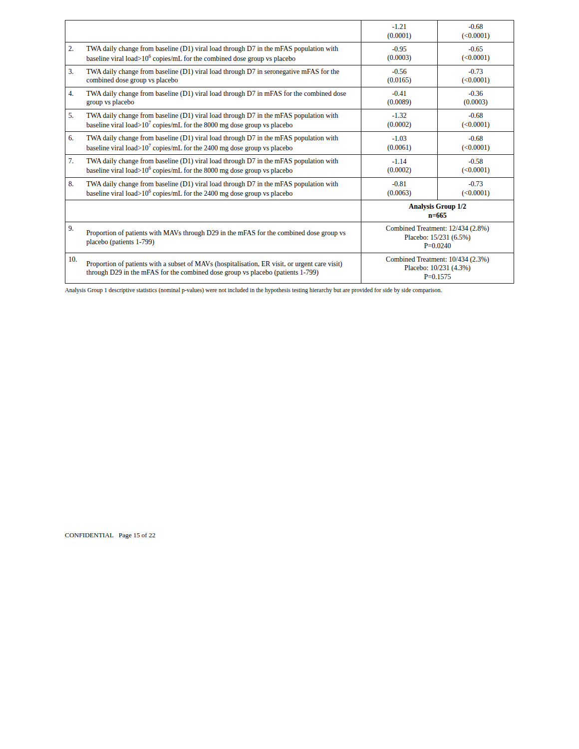| | | -1.21 (0.0001) | -0.68 (<0.0001) |
| 2. | TWA daily change from baseline (D1) viral load through D7 in the mFAS population with baseline viral load>10 6 copies/mL for the combined dose group vs placebo | -0.95 (0.0003) | -0.65 (<0.0001) |
| 3. | TWA daily change from baseline (D1) viral load through D7 in seronegative mFAS for the combined dose group vs placebo | -0.56 (0.0165) | -0.73 (<0.0001) |
| 4. | TWA daily change from baseline (D1) viral load through D7 in mFAS for the combined dose group vs placebo | -0.41 (0.0089) | -0.36 (0.0003) |
| 5. | TWA daily change from baseline (D1) viral load through D7 in the mFAS population with baseline viral load>10 7 copies/mL for the 8000 mg dose group vs placebo | -1.32 (0.0002) | -0.68 (<0.0001) |
| 6. | TWA daily change from baseline (D1) viral load through D7 in the mFAS population with baseline viral load>10 7 copies/mL for the 2400 mg dose group vs placebo | -1.03 (0.0061) | -0.68 (<0.0001) |
| 7. | TWA daily change from baseline (D1) viral load through D7 in the mFAS population with baseline viral load>10 6 copies/mL for the 8000 mg dose group vs placebo | -1.14 (0.0002) | -0.58 (<0.0001) |
| 8. | TWA daily change from baseline (D1) viral load through D7 in the mFAS population with baseline viral load>10 6 copies/mL for the 2400 mg dose group vs placebo | -0.81 (0.0063) | -0.73 (<0.0001) |
| | | Analysis Group 1/2 n=665 |
| 9. | Proportion of patients with MAVs through D29 in the mFAS for the combined dose group vs placebo (patients 1-799) | Combined Treatment: 12/434 (2.8%) Placebo: 15/231 (6.5%) P=0.0240 |
| 10. | Proportion of patients with a subset of MAVs (hospitalisation, ER visit, or urgent care visit) through D29 in the mFAS for the combined dose group vs placebo (patients 1-799) | Combined Treatment: 10/434 (2.3%) Placebo: 10/231 (4.3%) P=0.1575 |
Analysis Group 1 descriptive statistics (nominal p-values) were not included in the hypothesis testing hierarchy but are provided for side by side comparison.
CONFIDENTIAL Page 15 of 22